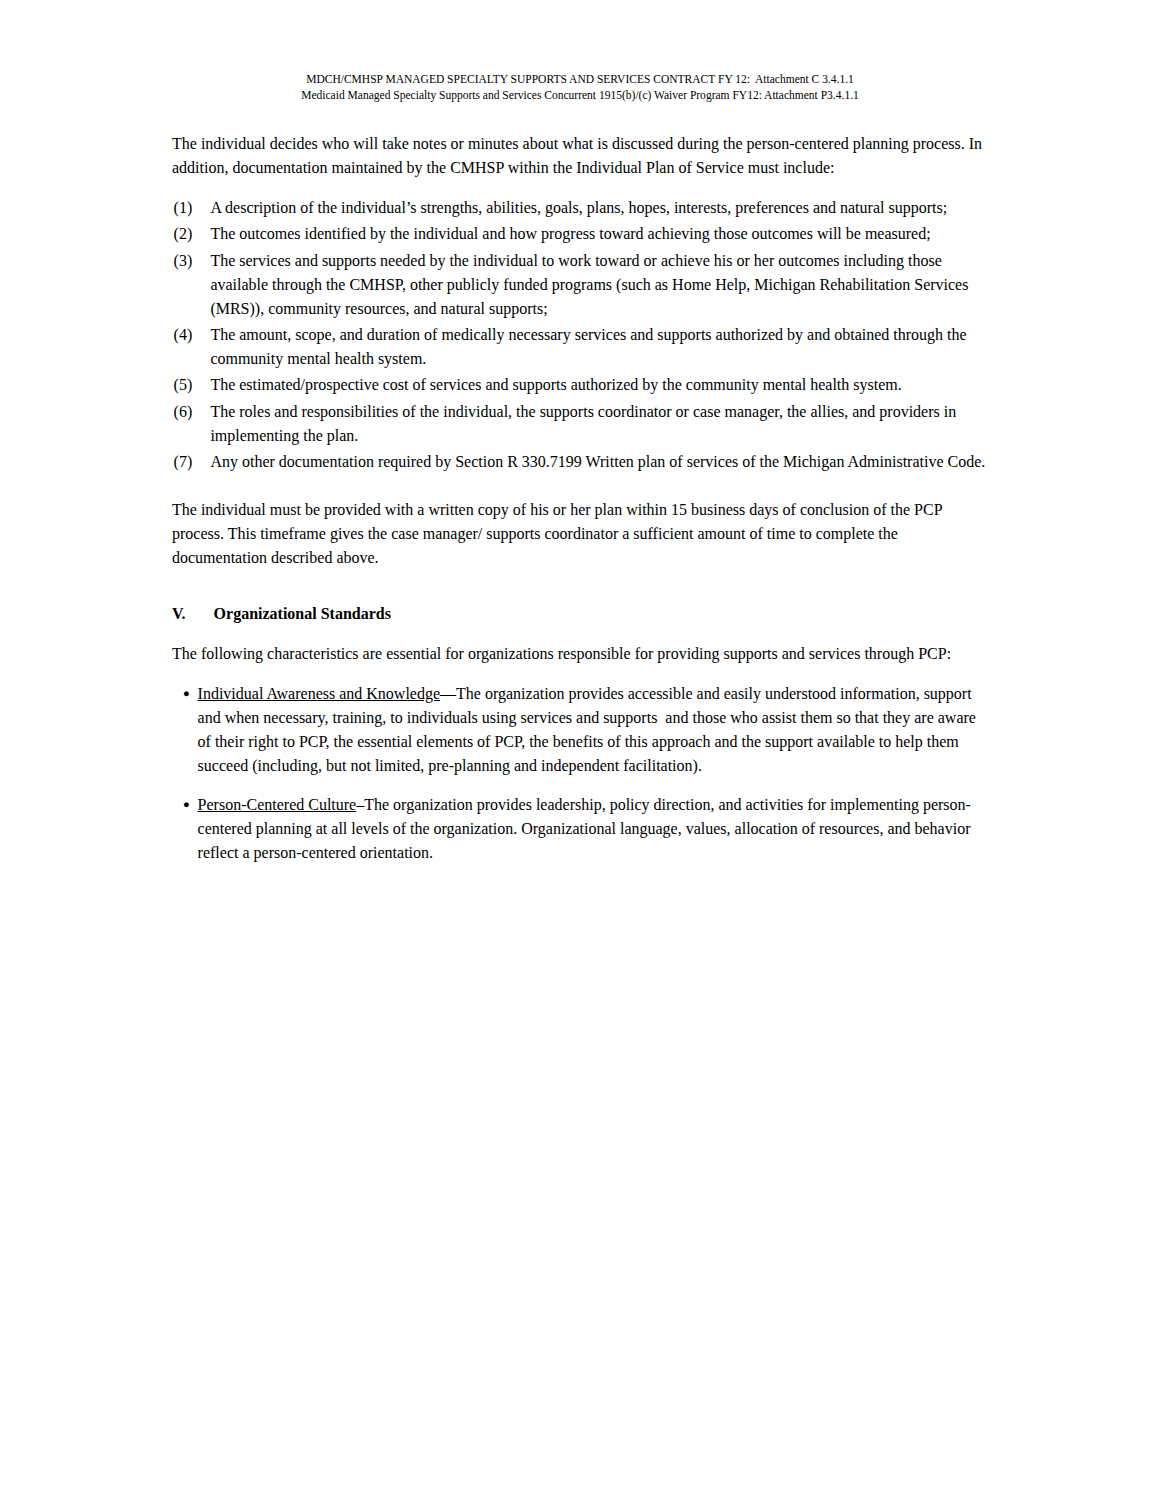MDCH/CMHSP MANAGED SPECIALTY SUPPORTS AND SERVICES CONTRACT FY 12: Attachment C 3.4.1.1
Medicaid Managed Specialty Supports and Services Concurrent 1915(b)/(c) Waiver Program FY12: Attachment P3.4.1.1
The individual decides who will take notes or minutes about what is discussed during the person-centered planning process. In addition, documentation maintained by the CMHSP within the Individual Plan of Service must include:
(1) A description of the individual’s strengths, abilities, goals, plans, hopes, interests, preferences and natural supports;
(2) The outcomes identified by the individual and how progress toward achieving those outcomes will be measured;
(3) The services and supports needed by the individual to work toward or achieve his or her outcomes including those available through the CMHSP, other publicly funded programs (such as Home Help, Michigan Rehabilitation Services (MRS)), community resources, and natural supports;
(4) The amount, scope, and duration of medically necessary services and supports authorized by and obtained through the community mental health system.
(5) The estimated/prospective cost of services and supports authorized by the community mental health system.
(6) The roles and responsibilities of the individual, the supports coordinator or case manager, the allies, and providers in implementing the plan.
(7) Any other documentation required by Section R 330.7199 Written plan of services of the Michigan Administrative Code.
The individual must be provided with a written copy of his or her plan within 15 business days of conclusion of the PCP process. This timeframe gives the case manager/ supports coordinator a sufficient amount of time to complete the documentation described above.
V. Organizational Standards
The following characteristics are essential for organizations responsible for providing supports and services through PCP:
Individual Awareness and Knowledge—The organization provides accessible and easily understood information, support and when necessary, training, to individuals using services and supports and those who assist them so that they are aware of their right to PCP, the essential elements of PCP, the benefits of this approach and the support available to help them succeed (including, but not limited, pre-planning and independent facilitation).
Person-Centered Culture–The organization provides leadership, policy direction, and activities for implementing person-centered planning at all levels of the organization. Organizational language, values, allocation of resources, and behavior reflect a person-centered orientation.